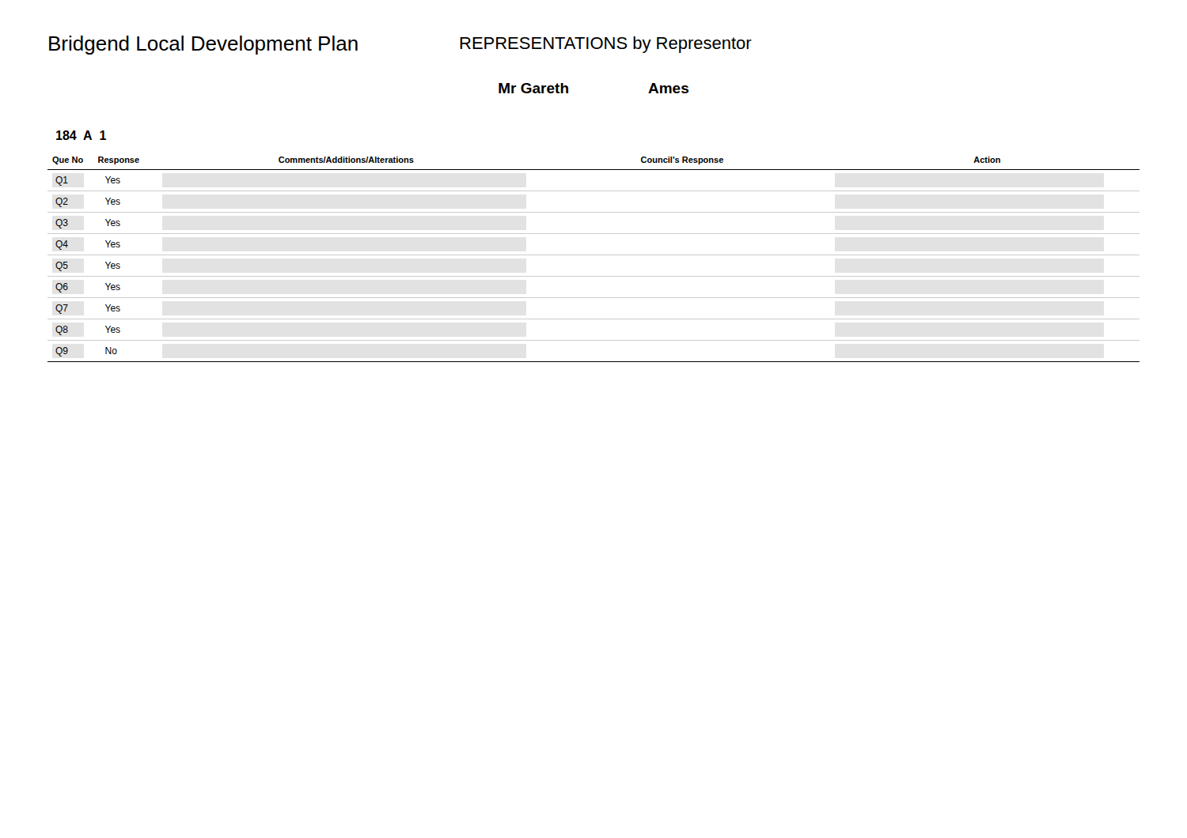Bridgend Local Development Plan
REPRESENTATIONS by Representor
Mr Gareth Ames
184 A 1
| Que No | Response | Comments/Additions/Alterations | Council's Response | Action |
| --- | --- | --- | --- | --- |
| Q1 | Yes | | | |
| Q2 | Yes | | | |
| Q3 | Yes | | | |
| Q4 | Yes | | | |
| Q5 | Yes | | | |
| Q6 | Yes | | | |
| Q7 | Yes | | | |
| Q8 | Yes | | | |
| Q9 | No | | | |